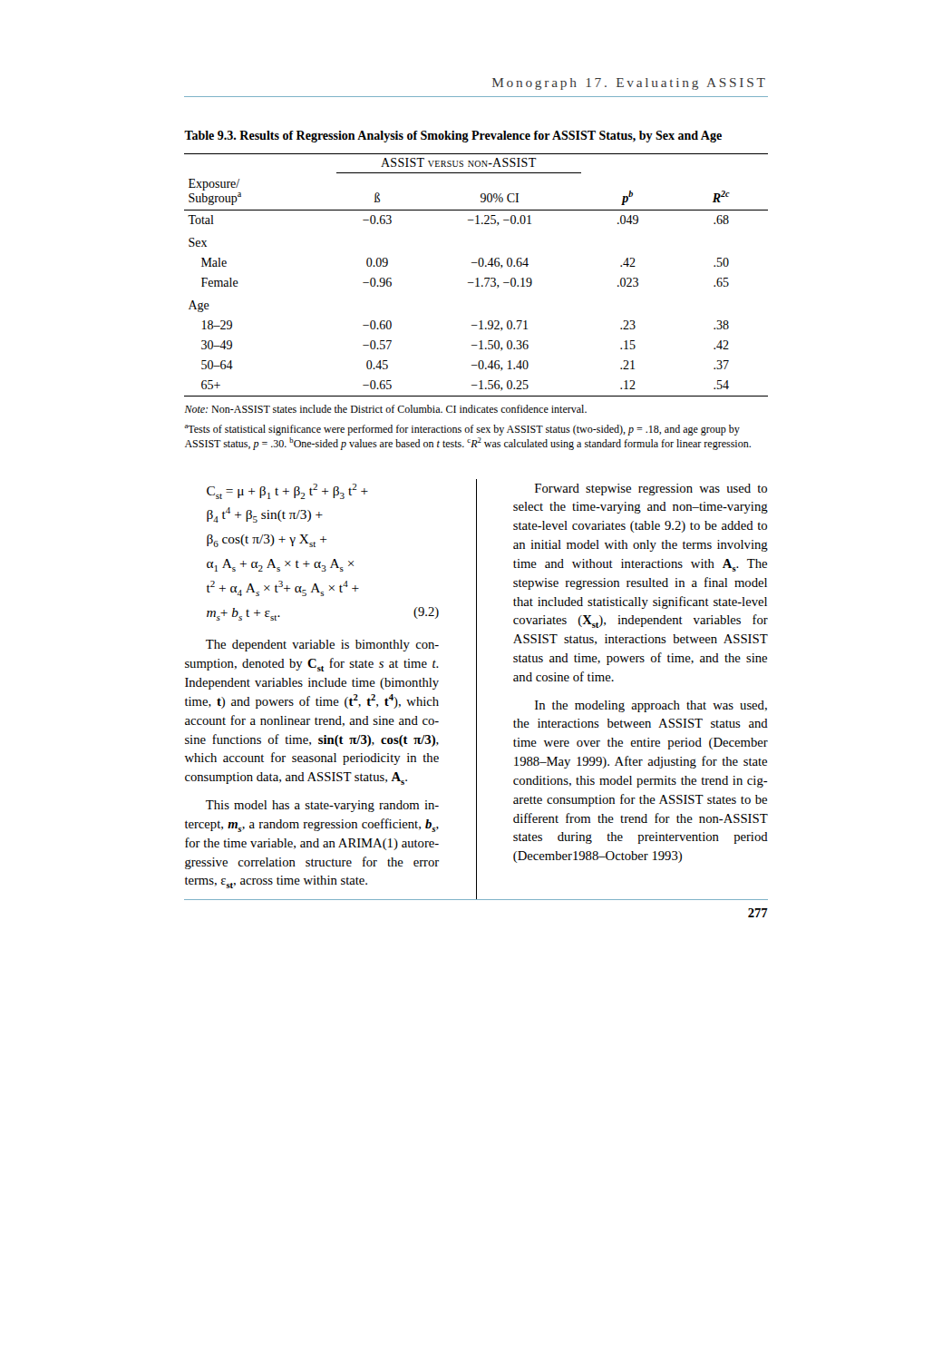Monograph 17. Evaluating ASSIST
Table 9.3. Results of Regression Analysis of Smoking Prevalence for ASSIST Status, by Sex and Age
| | ASSIST versus non-ASSIST | | |
| --- | --- | --- | --- |
| Exposure/ Subgroup a | ß | 90% CI | p b | R 2c |
| Total | −0.63 | −1.25, −0.01 | .049 | .68 |
| Sex | | | | |
| Male | 0.09 | −0.46, 0.64 | .42 | .50 |
| Female | −0.96 | −1.73, −0.19 | .023 | .65 |
| Age | | | | |
| 18–29 | −0.60 | −1.92, 0.71 | .23 | .38 |
| 30–49 | −0.57 | −1.50, 0.36 | .15 | .42 |
| 50–64 | 0.45 | −0.46, 1.40 | .21 | .37 |
| 65+ | −0.65 | −1.56, 0.25 | .12 | .54 |
Note: Non-ASSIST states include the District of Columbia. CI indicates confidence interval.
aTests of statistical significance were performed for interactions of sex by ASSIST status (two-sided), p = .18, and age group by ASSIST status, p = .30. bOne-sided p values are based on t tests. cR2 was calculated using a standard formula for linear regression.
Cst = μ + β1 t + β2 t2 + β3 t2 + β4 t4 + β5 sin(t π/3) + β6 cos(t π/3) + γ Xst + α1 As + α2 As × t + α3 As × t2 + α4 As × t3+ α5 As × t4 + ms+ bs t + εst. (9.2)
The dependent variable is bimonthly consumption, denoted by Cst for state s at time t. Independent variables include time (bimonthly time, t) and powers of time (t2, t2, t4), which account for a nonlinear trend, and sine and cosine functions of time, sin(t π/3), cos(t π/3), which account for seasonal periodicity in the consumption data, and ASSIST status, As.
This model has a state-varying random intercept, ms, a random regression coefficient, bs, for the time variable, and an ARIMA(1) autoregressive correlation structure for the error terms, εst, across time within state.
Forward stepwise regression was used to select the time-varying and non–time-varying state-level covariates (table 9.2) to be added to an initial model with only the terms involving time and without interactions with As. The stepwise regression resulted in a final model that included statistically significant state-level covariates (Xst), independent variables for ASSIST status, interactions between ASSIST status and time, powers of time, and the sine and cosine of time.
In the modeling approach that was used, the interactions between ASSIST status and time were over the entire period (December 1988–May 1999). After adjusting for the state conditions, this model permits the trend in cigarette consumption for the ASSIST states to be different from the trend for the non-ASSIST states during the preintervention period (December1988–October 1993)
277